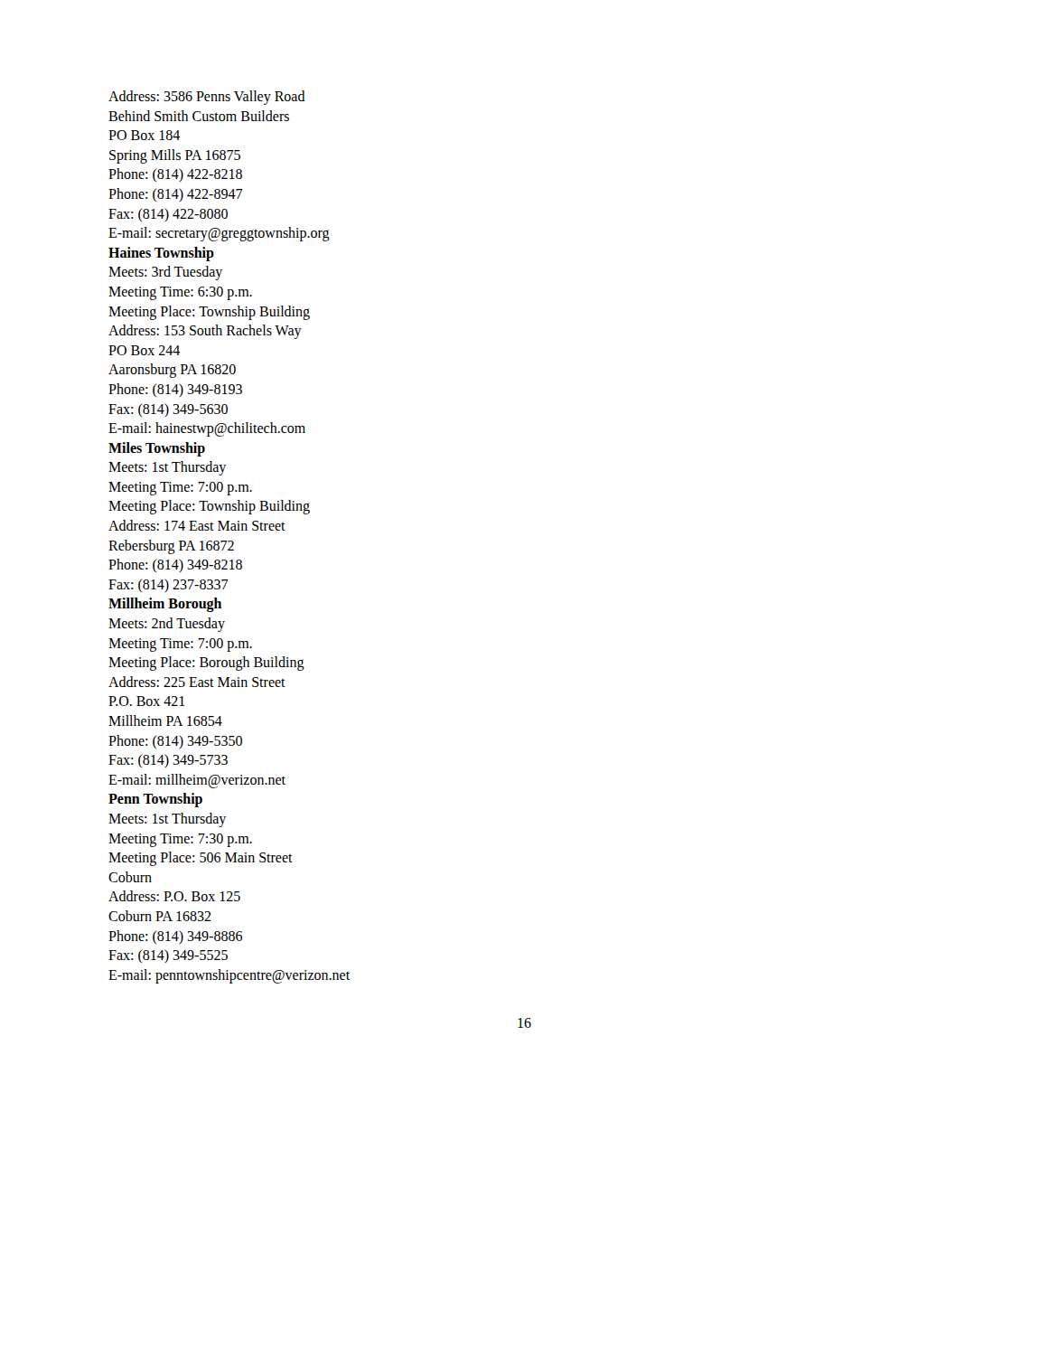Address: 3586 Penns Valley Road
Behind Smith Custom Builders
PO Box 184
Spring Mills PA 16875
Phone: (814) 422-8218
Phone: (814) 422-8947
Fax: (814) 422-8080
E-mail: secretary@greggtownship.org
Haines Township
Meets: 3rd Tuesday
Meeting Time: 6:30 p.m.
Meeting Place: Township Building
Address: 153 South Rachels Way
PO Box 244
Aaronsburg PA 16820
Phone: (814) 349-8193
Fax: (814) 349-5630
E-mail: hainestwp@chilitech.com
Miles Township
Meets: 1st Thursday
Meeting Time: 7:00 p.m.
Meeting Place: Township Building
Address: 174 East Main Street
Rebersburg PA 16872
Phone: (814) 349-8218
Fax: (814) 237-8337
Millheim Borough
Meets: 2nd Tuesday
Meeting Time: 7:00 p.m.
Meeting Place: Borough Building
Address: 225 East Main Street
P.O. Box 421
Millheim PA 16854
Phone: (814) 349-5350
Fax: (814) 349-5733
E-mail: millheim@verizon.net
Penn Township
Meets: 1st Thursday
Meeting Time: 7:30 p.m.
Meeting Place: 506 Main Street
Coburn
Address: P.O. Box 125
Coburn PA 16832
Phone: (814) 349-8886
Fax: (814) 349-5525
E-mail: penntownshipcentre@verizon.net
16